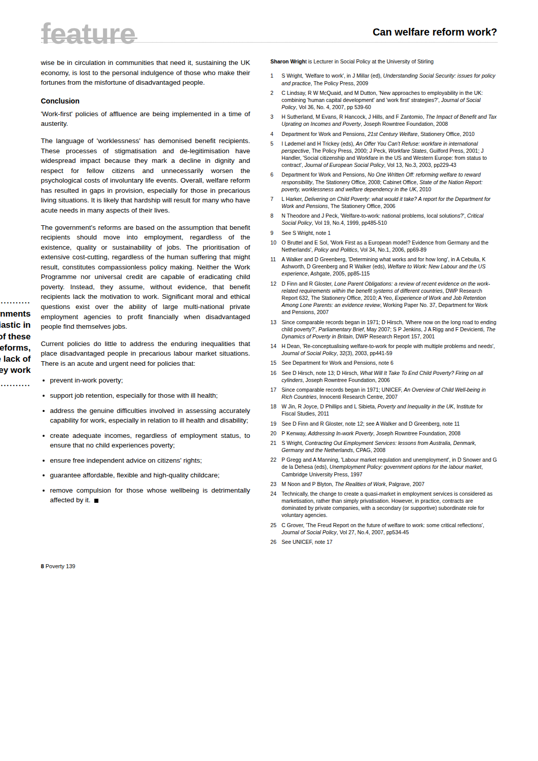feature
Can welfare reform work?
...................... Successive governments have been enthusiastic in their adoption of these market-based reforms, despite the lack of evidence that they work .............................
wise be in circulation in communities that need it, sustaining the UK economy, is lost to the personal indulgence of those who make their fortunes from the misfortune of disadvantaged people.
Conclusion
'Work-first' policies of affluence are being implemented in a time of austerity.
The language of 'worklessness' has demonised benefit recipients. These processes of stigmatisation and de-legitimisation have widespread impact because they mark a decline in dignity and respect for fellow citizens and unnecessarily worsen the psychological costs of involuntary life events. Overall, welfare reform has resulted in gaps in provision, especially for those in precarious living situations. It is likely that hardship will result for many who have acute needs in many aspects of their lives.
The government's reforms are based on the assumption that benefit recipients should move into employment, regardless of the existence, quality or sustainability of jobs. The prioritisation of extensive cost-cutting, regardless of the human suffering that might result, constitutes compassionless policy making. Neither the Work Programme nor universal credit are capable of eradicating child poverty. Instead, they assume, without evidence, that benefit recipients lack the motivation to work. Significant moral and ethical questions exist over the ability of large multi-national private employment agencies to profit financially when disadvantaged people find themselves jobs.
Current policies do little to address the enduring inequalities that place disadvantaged people in precarious labour market situations. There is an acute and urgent need for policies that:
prevent in-work poverty;
support job retention, especially for those with ill health;
address the genuine difficulties involved in assessing accurately capability for work, especially in relation to ill health and disability;
create adequate incomes, regardless of employment status, to ensure that no child experiences poverty;
ensure free independent advice on citizens' rights;
guarantee affordable, flexible and high-quality childcare;
remove compulsion for those whose wellbeing is detrimentally affected by it.
Sharon Wright is Lecturer in Social Policy at the University of Stirling
S Wright, 'Welfare to work', in J Millar (ed), Understanding Social Security: issues for policy and practice, The Policy Press, 2009
C Lindsay, R W McQuaid, and M Dutton, 'New approaches to employability in the UK: combining 'human capital development' and 'work first' strategies?', Journal of Social Policy, Vol 36, No. 4, 2007, pp 539-60
H Sutherland, M Evans, R Hancock, J Hills, and F Zantomio, The Impact of Benefit and Tax Uprating on Incomes and Poverty, Joseph Rowntree Foundation, 2008
Department for Work and Pensions, 21st Century Welfare, Stationery Office, 2010
I Lødemel and H Trickey (eds), An Offer You Can't Refuse: workfare in international perspective, The Policy Press, 2000; J Peck, Workfare States, Guilford Press, 2001; J Handler, 'Social citizenship and Workfare in the US and Western Europe: from status to contract', Journal of European Social Policy, Vol 13, No.3, 2003, pp229-43
Department for Work and Pensions, No One Written Off: reforming welfare to reward responsibility, The Stationery Office, 2008; Cabinet Office, State of the Nation Report: poverty, worklessness and welfare dependency in the UK, 2010
L Harker, Delivering on Child Poverty: what would it take? A report for the Department for Work and Pensions, The Stationery Office, 2006
N Theodore and J Peck, 'Welfare-to-work: national problems, local solutions?', Critical Social Policy, Vol 19, No.4, 1999, pp485-510
See S Wright, note 1
O Bruttel and E Sol, 'Work First as a European model? Evidence from Germany and the Netherlands', Policy and Politics, Vol 34, No.1, 2006, pp69-89
A Walker and D Greenberg, 'Determining what works and for how long', in A Cebulla, K Ashworth, D Greenberg and R Walker (eds), Welfare to Work: New Labour and the US experience, Ashgate, 2005, pp85-115
D Finn and R Gloster, Lone Parent Obligations: a review of recent evidence on the work-related requirements within the benefit systems of different countries, DWP Research Report 632, The Stationery Office, 2010; A Yeo, Experience of Work and Job Retention Among Lone Parents: an evidence review, Working Paper No. 37, Department for Work and Pensions, 2007
Since comparable records began in 1971; D Hirsch, 'Where now on the long road to ending child poverty?', Parliamentary Brief, May 2007; S P Jenkins, J A Rigg and F Devicienti, The Dynamics of Poverty in Britain, DWP Research Report 157, 2001
H Dean, 'Re-conceptualising welfare-to-work for people with multiple problems and needs', Journal of Social Policy, 32(3), 2003, pp441-59
See Department for Work and Pensions, note 6
See D Hirsch, note 13; D Hirsch, What Will It Take To End Child Poverty? Firing on all cylinders, Joseph Rowntree Foundation, 2006
Since comparable records began in 1971; UNICEF, An Overview of Child Well-being in Rich Countries, Innocenti Research Centre, 2007
W Jin, R Joyce, D Phillips and L Sibieta, Poverty and Inequality in the UK, Institute for Fiscal Studies, 2011
See D Finn and R Gloster, note 12; see A Walker and D Greenberg, note 11
P Kenway, Addressing In-work Poverty, Joseph Rowntree Foundation, 2008
S Wright, Contracting Out Employment Services: lessons from Australia, Denmark, Germany and the Netherlands, CPAG, 2008
P Gregg and A Manning, 'Labour market regulation and unemployment', in D Snower and G de la Dehesa (eds), Unemployment Policy: government options for the labour market, Cambridge University Press, 1997
M Noon and P Blyton, The Realities of Work, Palgrave, 2007
Technically, the change to create a quasi-market in employment services is considered as marketisation, rather than simply privatisation. However, in practice, contracts are dominated by private companies, with a secondary (or supportive) subordinate role for voluntary agencies.
C Grover, 'The Freud Report on the future of welfare to work: some critical reflections', Journal of Social Policy, Vol 27, No.4, 2007, pp534-45
See UNICEF, note 17
8 Poverty 139